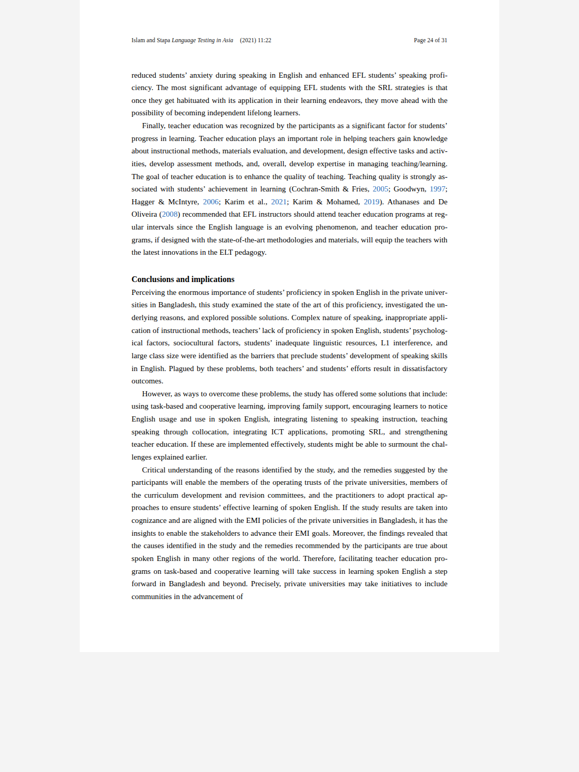Islam and Stapa Language Testing in Asia(2021) 11:22
Page 24 of 31
reduced students’ anxiety during speaking in English and enhanced EFL students’ speaking proficiency. The most significant advantage of equipping EFL students with the SRL strategies is that once they get habituated with its application in their learning endeavors, they move ahead with the possibility of becoming independent lifelong learners.
Finally, teacher education was recognized by the participants as a significant factor for students’ progress in learning. Teacher education plays an important role in helping teachers gain knowledge about instructional methods, materials evaluation, and development, design effective tasks and activities, develop assessment methods, and, overall, develop expertise in managing teaching/learning. The goal of teacher education is to enhance the quality of teaching. Teaching quality is strongly associated with students’ achievement in learning (Cochran-Smith & Fries, 2005; Goodwyn, 1997; Hagger & McIntyre, 2006; Karim et al., 2021; Karim & Mohamed, 2019). Athanases and De Oliveira (2008) recommended that EFL instructors should attend teacher education programs at regular intervals since the English language is an evolving phenomenon, and teacher education programs, if designed with the state-of-the-art methodologies and materials, will equip the teachers with the latest innovations in the ELT pedagogy.
Conclusions and implications
Perceiving the enormous importance of students’ proficiency in spoken English in the private universities in Bangladesh, this study examined the state of the art of this proficiency, investigated the underlying reasons, and explored possible solutions. Complex nature of speaking, inappropriate application of instructional methods, teachers’ lack of proficiency in spoken English, students’ psychological factors, sociocultural factors, students’ inadequate linguistic resources, L1 interference, and large class size were identified as the barriers that preclude students’ development of speaking skills in English. Plagued by these problems, both teachers’ and students’ efforts result in dissatisfactory outcomes.
However, as ways to overcome these problems, the study has offered some solutions that include: using task-based and cooperative learning, improving family support, encouraging learners to notice English usage and use in spoken English, integrating listening to speaking instruction, teaching speaking through collocation, integrating ICT applications, promoting SRL, and strengthening teacher education. If these are implemented effectively, students might be able to surmount the challenges explained earlier.
Critical understanding of the reasons identified by the study, and the remedies suggested by the participants will enable the members of the operating trusts of the private universities, members of the curriculum development and revision committees, and the practitioners to adopt practical approaches to ensure students’ effective learning of spoken English. If the study results are taken into cognizance and are aligned with the EMI policies of the private universities in Bangladesh, it has the insights to enable the stakeholders to advance their EMI goals. Moreover, the findings revealed that the causes identified in the study and the remedies recommended by the participants are true about spoken English in many other regions of the world. Therefore, facilitating teacher education programs on task-based and cooperative learning will take success in learning spoken English a step forward in Bangladesh and beyond. Precisely, private universities may take initiatives to include communities in the advancement of